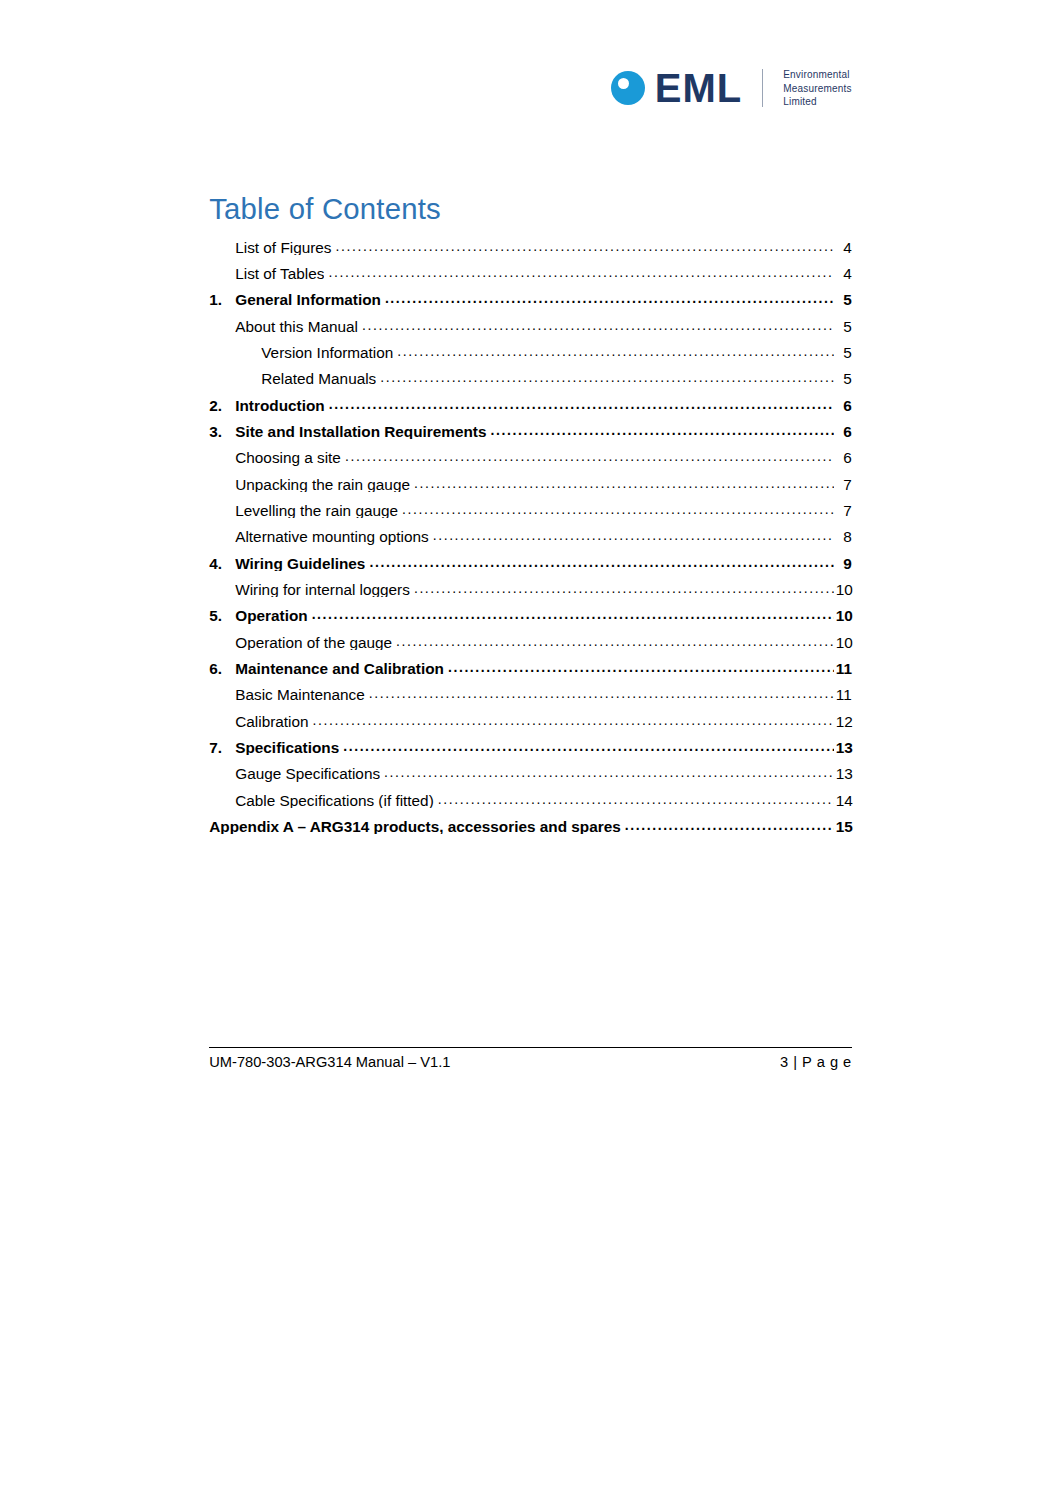EML
Environmental
Measurements
Limited
Table of Contents
List of Figures ........................................................................................................................... 4
List of Tables ............................................................................................................................. 4
1. General Information ............................................................................................................. 5
About this Manual ................................................................................................................... 5
Version Information .......................................................................................................... 5
Related Manuals ............................................................................................................. 5
2. Introduction ....................................................................................................................... 6
3. Site and Installation Requirements ............................................................................. 6
Choosing a site ......................................................................................................................... 6
Unpacking the rain gauge ....................................................................................................... 7
Levelling the rain gauge ......................................................................................................... 7
Alternative mounting options ................................................................................................. 8
4. Wiring Guidelines ................................................................................................................. 9
Wiring for internal loggers ..................................................................................................... 10
5. Operation ............................................................................................................................. 10
Operation of the gauge ........................................................................................................... 10
6. Maintenance and Calibration ......................................................................................... 11
Basic Maintenance ................................................................................................................. 11
Calibration ........................................................................................................................... 12
7. Specifications ..................................................................................................................... 13
Gauge Specifications ............................................................................................................. 13
Cable Specifications (if fitted) ................................................................................................. 14
Appendix A – ARG314 products, accessories and spares ................................................................. 15
UM-780-303-ARG314 Manual – V1.1
3 | P a g e